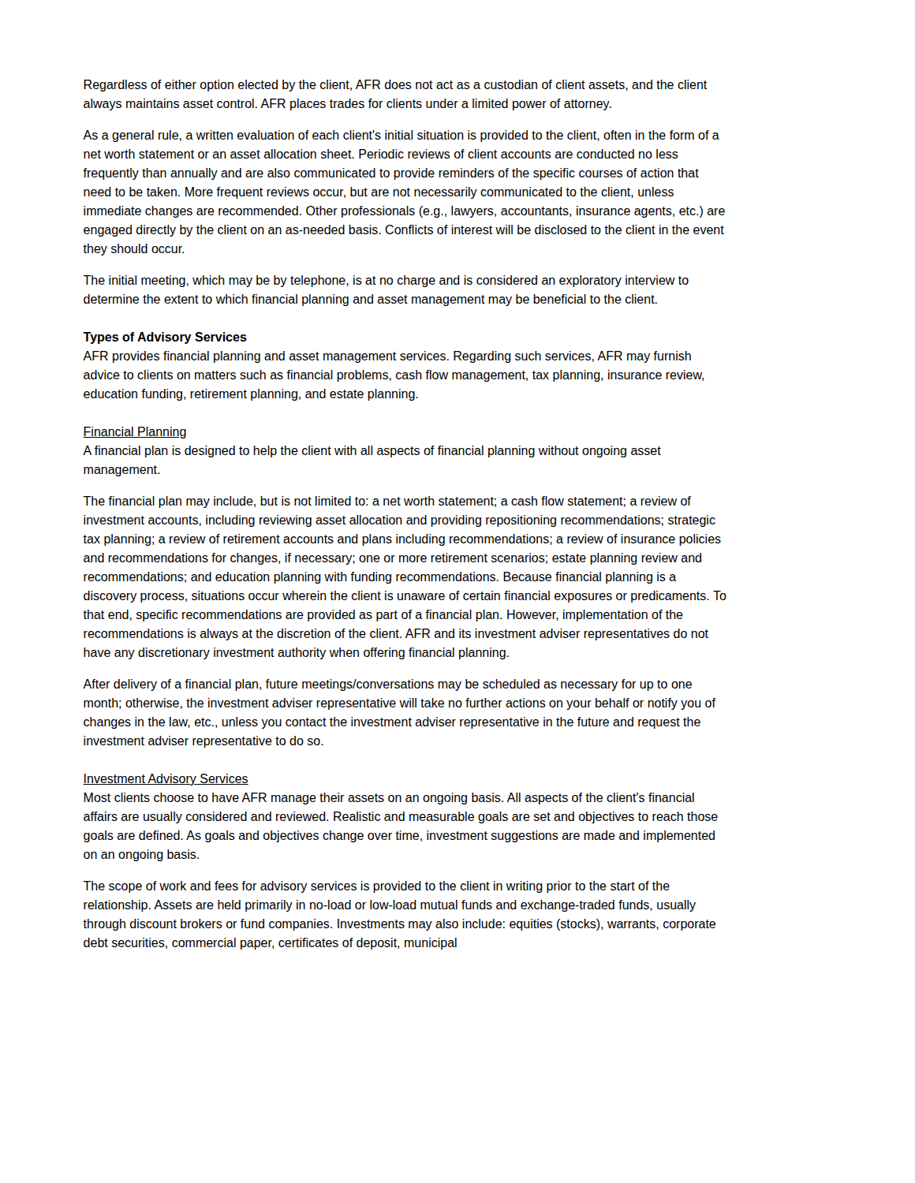Regardless of either option elected by the client, AFR does not act as a custodian of client assets, and the client always maintains asset control. AFR places trades for clients under a limited power of attorney.
As a general rule, a written evaluation of each client's initial situation is provided to the client, often in the form of a net worth statement or an asset allocation sheet. Periodic reviews of client accounts are conducted no less frequently than annually and are also communicated to provide reminders of the specific courses of action that need to be taken. More frequent reviews occur, but are not necessarily communicated to the client, unless immediate changes are recommended. Other professionals (e.g., lawyers, accountants, insurance agents, etc.) are engaged directly by the client on an as-needed basis. Conflicts of interest will be disclosed to the client in the event they should occur.
The initial meeting, which may be by telephone, is at no charge and is considered an exploratory interview to determine the extent to which financial planning and asset management may be beneficial to the client.
Types of Advisory Services
AFR provides financial planning and asset management services. Regarding such services, AFR may furnish advice to clients on matters such as financial problems, cash flow management, tax planning, insurance review, education funding, retirement planning, and estate planning.
Financial Planning
A financial plan is designed to help the client with all aspects of financial planning without ongoing asset management.
The financial plan may include, but is not limited to: a net worth statement; a cash flow statement; a review of investment accounts, including reviewing asset allocation and providing repositioning recommendations; strategic tax planning; a review of retirement accounts and plans including recommendations; a review of insurance policies and recommendations for changes, if necessary; one or more retirement scenarios; estate planning review and recommendations; and education planning with funding recommendations. Because financial planning is a discovery process, situations occur wherein the client is unaware of certain financial exposures or predicaments. To that end, specific recommendations are provided as part of a financial plan. However, implementation of the recommendations is always at the discretion of the client. AFR and its investment adviser representatives do not have any discretionary investment authority when offering financial planning.
After delivery of a financial plan, future meetings/conversations may be scheduled as necessary for up to one month; otherwise, the investment adviser representative will take no further actions on your behalf or notify you of changes in the law, etc., unless you contact the investment adviser representative in the future and request the investment adviser representative to do so.
Investment Advisory Services
Most clients choose to have AFR manage their assets on an ongoing basis. All aspects of the client's financial affairs are usually considered and reviewed. Realistic and measurable goals are set and objectives to reach those goals are defined. As goals and objectives change over time, investment suggestions are made and implemented on an ongoing basis.
The scope of work and fees for advisory services is provided to the client in writing prior to the start of the relationship. Assets are held primarily in no-load or low-load mutual funds and exchange-traded funds, usually through discount brokers or fund companies. Investments may also include: equities (stocks), warrants, corporate debt securities, commercial paper, certificates of deposit, municipal